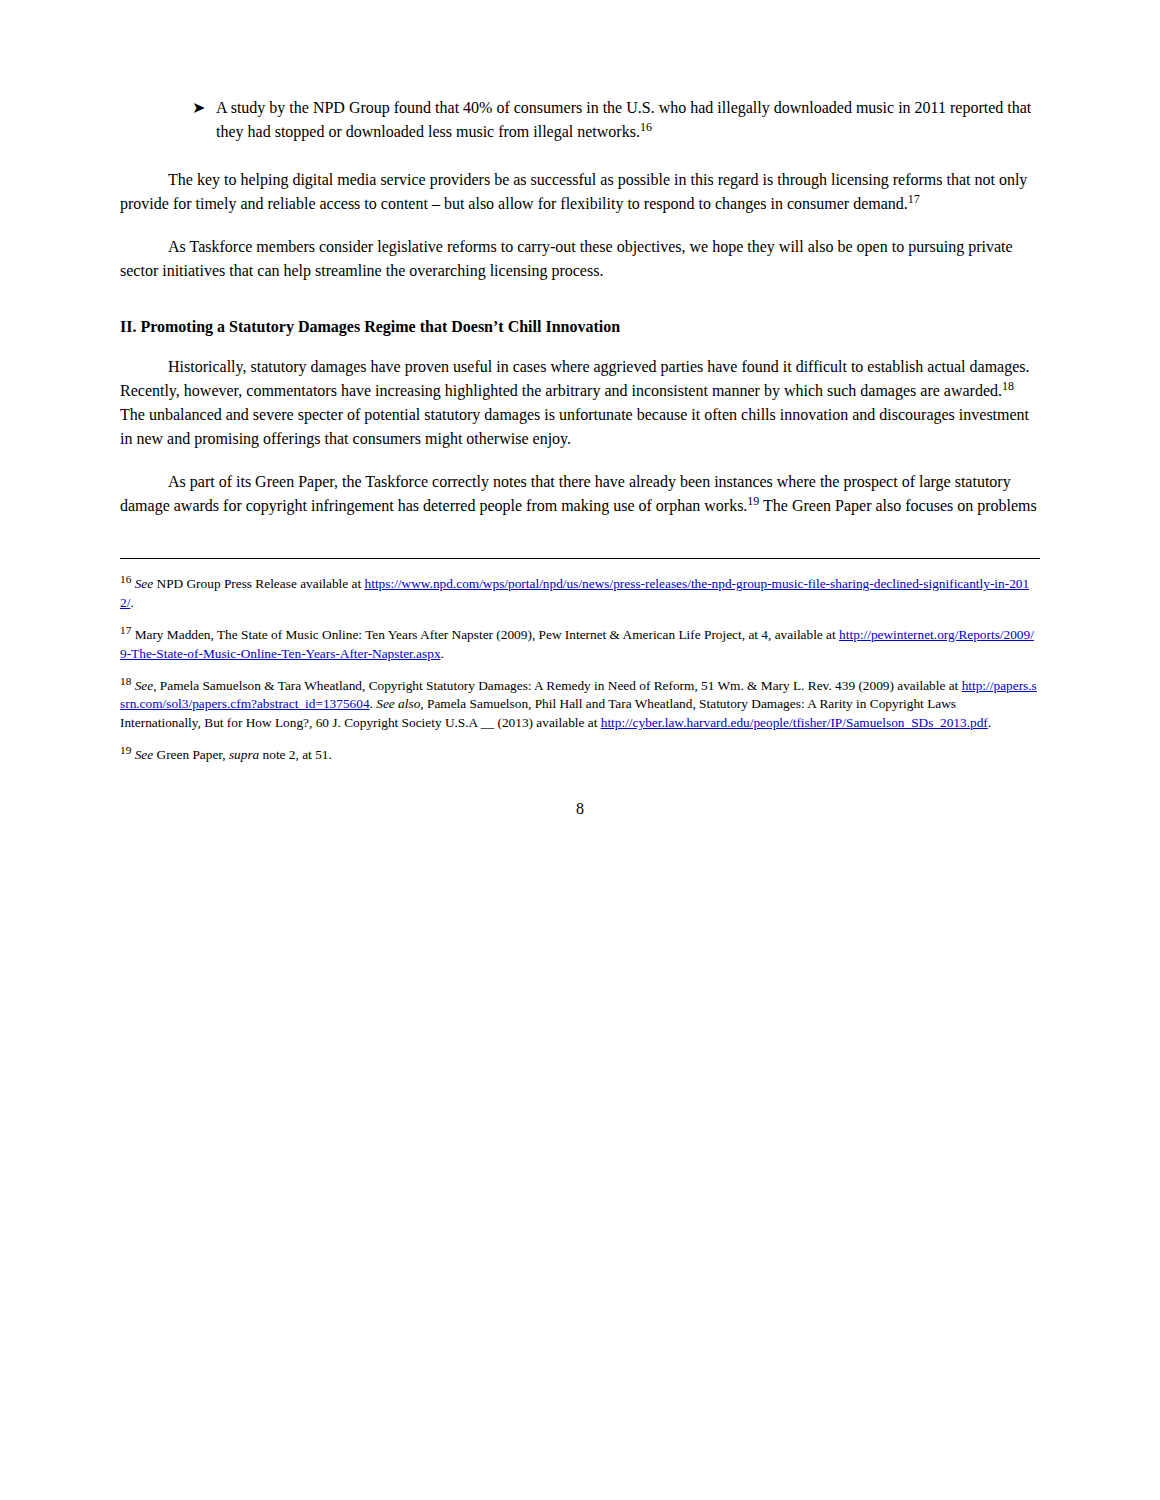➤ A study by the NPD Group found that 40% of consumers in the U.S. who had illegally downloaded music in 2011 reported that they had stopped or downloaded less music from illegal networks.16
The key to helping digital media service providers be as successful as possible in this regard is through licensing reforms that not only provide for timely and reliable access to content – but also allow for flexibility to respond to changes in consumer demand.17
As Taskforce members consider legislative reforms to carry-out these objectives, we hope they will also be open to pursuing private sector initiatives that can help streamline the overarching licensing process.
II. Promoting a Statutory Damages Regime that Doesn’t Chill Innovation
Historically, statutory damages have proven useful in cases where aggrieved parties have found it difficult to establish actual damages. Recently, however, commentators have increasing highlighted the arbitrary and inconsistent manner by which such damages are awarded.18 The unbalanced and severe specter of potential statutory damages is unfortunate because it often chills innovation and discourages investment in new and promising offerings that consumers might otherwise enjoy.
As part of its Green Paper, the Taskforce correctly notes that there have already been instances where the prospect of large statutory damage awards for copyright infringement has deterred people from making use of orphan works.19 The Green Paper also focuses on problems
16 See NPD Group Press Release available at https://www.npd.com/wps/portal/npd/us/news/press-releases/the-npd-group-music-file-sharing-declined-significantly-in-2012/.
17 Mary Madden, The State of Music Online: Ten Years After Napster (2009), Pew Internet & American Life Project, at 4, available at http://pewinternet.org/Reports/2009/9-The-State-of-Music-Online-Ten-Years-After-Napster.aspx.
18 See, Pamela Samuelson & Tara Wheatland, Copyright Statutory Damages: A Remedy in Need of Reform, 51 Wm. & Mary L. Rev. 439 (2009) available at http://papers.ssrn.com/sol3/papers.cfm?abstract_id=1375604. See also, Pamela Samuelson, Phil Hall and Tara Wheatland, Statutory Damages: A Rarity in Copyright Laws Internationally, But for How Long?, 60 J. Copyright Society U.S.A __ (2013) available at http://cyber.law.harvard.edu/people/tfisher/IP/Samuelson_SDs_2013.pdf.
19 See Green Paper, supra note 2, at 51.
8